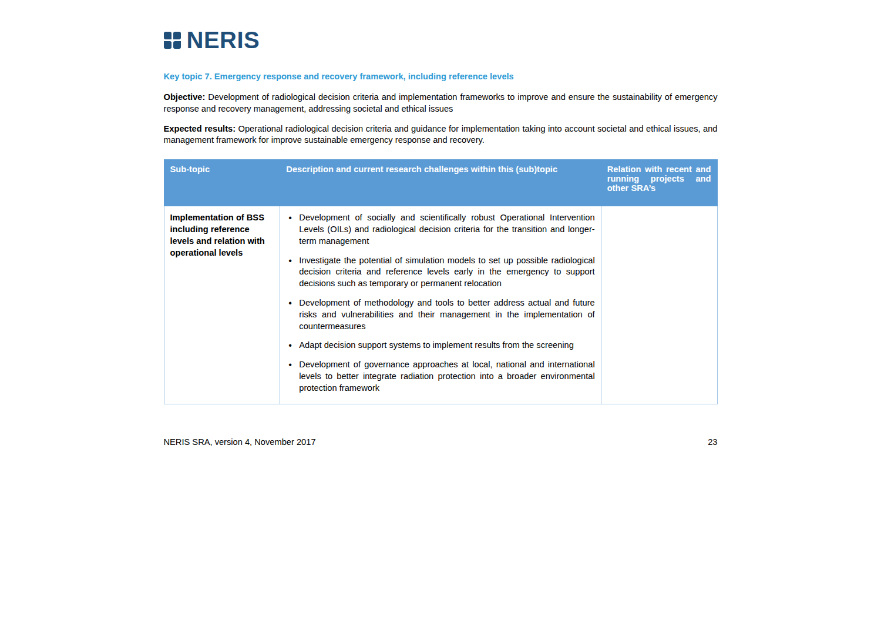NERIS
Key topic 7. Emergency response and recovery framework, including reference levels
Objective: Development of radiological decision criteria and implementation frameworks to improve and ensure the sustainability of emergency response and recovery management, addressing societal and ethical issues
Expected results: Operational radiological decision criteria and guidance for implementation taking into account societal and ethical issues, and management framework for improve sustainable emergency response and recovery.
| Sub-topic | Description and current research challenges within this (sub)topic | Relation with recent and running projects and other SRA’s |
| --- | --- | --- |
| Implementation of BSS including reference levels and relation with operational levels | Development of socially and scientifically robust Operational Intervention Levels (OILs) and radiological decision criteria for the transition and longer-term management Investigate the potential of simulation models to set up possible radiological decision criteria and reference levels early in the emergency to support decisions such as temporary or permanent relocation Development of methodology and tools to better address actual and future risks and vulnerabilities and their management in the implementation of countermeasures Adapt decision support systems to implement results from the screening Development of governance approaches at local, national and international levels to better integrate radiation protection into a broader environmental protection framework | |
NERIS SRA, version 4, November 2017 23